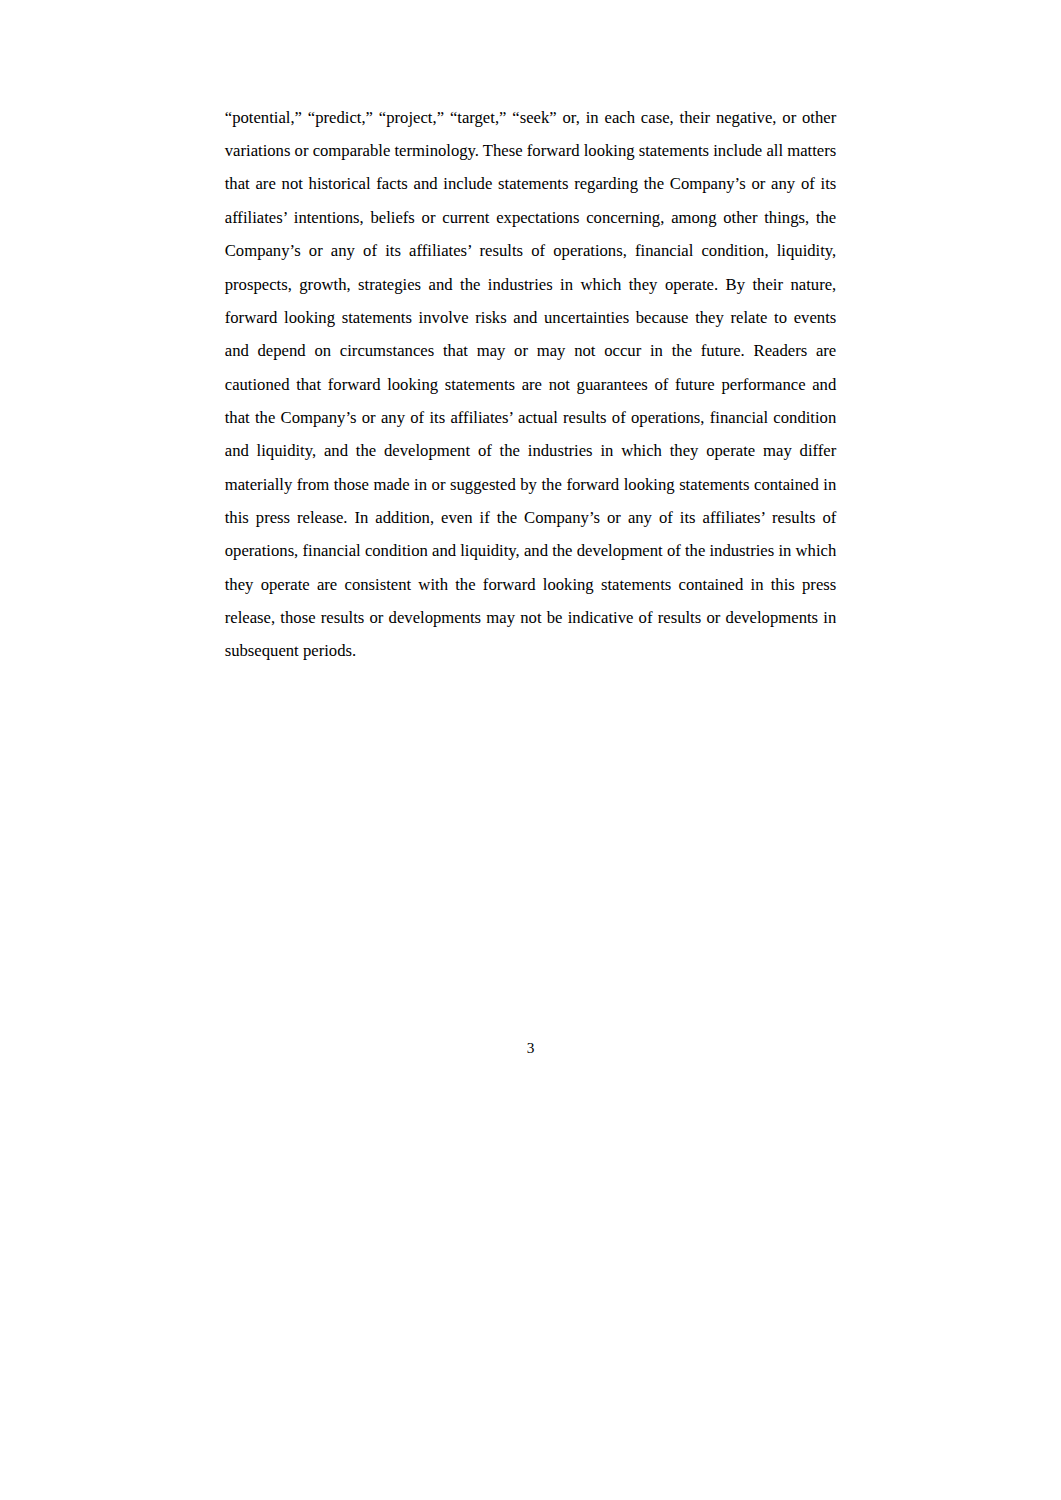“potential,” “predict,” “project,” “target,” “seek” or, in each case, their negative, or other variations or comparable terminology. These forward looking statements include all matters that are not historical facts and include statements regarding the Company’s or any of its affiliates’ intentions, beliefs or current expectations concerning, among other things, the Company’s or any of its affiliates’ results of operations, financial condition, liquidity, prospects, growth, strategies and the industries in which they operate. By their nature, forward looking statements involve risks and uncertainties because they relate to events and depend on circumstances that may or may not occur in the future. Readers are cautioned that forward looking statements are not guarantees of future performance and that the Company’s or any of its affiliates’ actual results of operations, financial condition and liquidity, and the development of the industries in which they operate may differ materially from those made in or suggested by the forward looking statements contained in this press release. In addition, even if the Company’s or any of its affiliates’ results of operations, financial condition and liquidity, and the development of the industries in which they operate are consistent with the forward looking statements contained in this press release, those results or developments may not be indicative of results or developments in subsequent periods.
3